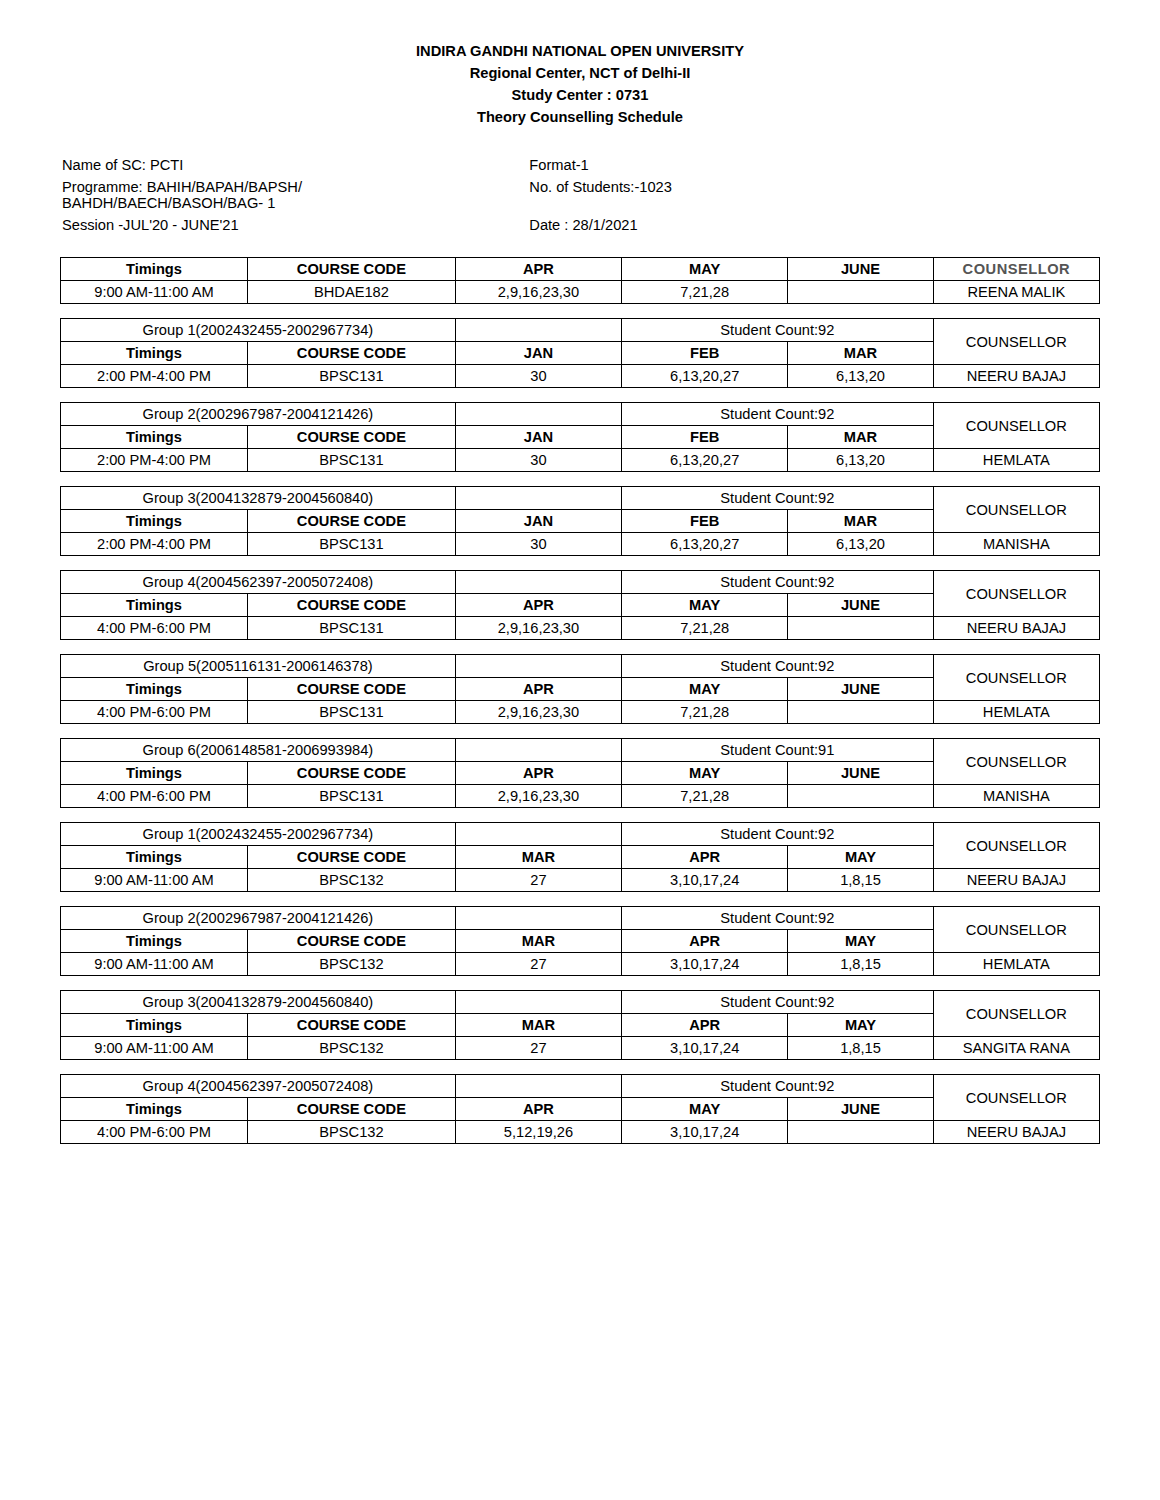INDIRA GANDHI NATIONAL OPEN UNIVERSITY
Regional Center, NCT of Delhi-II
Study Center : 0731
Theory Counselling Schedule
| Name of SC: PCTI | Format-1 |
| Programme: BAHIH/BAPAH/BAPSH/ BAHDH/BAECH/BASOH/BAG- 1 | No. of Students:-1023 |
| Session -JUL'20 - JUNE'21 | Date : 28/1/2021 |
| Timings | COURSE CODE | APR | MAY | JUNE | COUNSELLOR |
| --- | --- | --- | --- | --- | --- |
| 9:00 AM-11:00 AM | BHDAE182 | 2,9,16,23,30 | 7,21,28 | | REENA MALIK |
| Group 1(2002432455-2002967734) | | Student Count:92 | COUNSELLOR |
| Timings | COURSE CODE | JAN | FEB | MAR |
| 2:00 PM-4:00 PM | BPSC131 | 30 | 6,13,20,27 | 6,13,20 | NEERU BAJAJ |
| Group 2(2002967987-2004121426) | | Student Count:92 | COUNSELLOR |
| Timings | COURSE CODE | JAN | FEB | MAR |
| 2:00 PM-4:00 PM | BPSC131 | 30 | 6,13,20,27 | 6,13,20 | HEMLATA |
| Group 3(2004132879-2004560840) | | Student Count:92 | COUNSELLOR |
| Timings | COURSE CODE | JAN | FEB | MAR |
| 2:00 PM-4:00 PM | BPSC131 | 30 | 6,13,20,27 | 6,13,20 | MANISHA |
| Group 4(2004562397-2005072408) | | Student Count:92 | COUNSELLOR |
| Timings | COURSE CODE | APR | MAY | JUNE |
| 4:00 PM-6:00 PM | BPSC131 | 2,9,16,23,30 | 7,21,28 | | NEERU BAJAJ |
| Group 5(2005116131-2006146378) | | Student Count:92 | COUNSELLOR |
| Timings | COURSE CODE | APR | MAY | JUNE |
| 4:00 PM-6:00 PM | BPSC131 | 2,9,16,23,30 | 7,21,28 | | HEMLATA |
| Group 6(2006148581-2006993984) | | Student Count:91 | COUNSELLOR |
| Timings | COURSE CODE | APR | MAY | JUNE |
| 4:00 PM-6:00 PM | BPSC131 | 2,9,16,23,30 | 7,21,28 | | MANISHA |
| Group 1(2002432455-2002967734) | | Student Count:92 | COUNSELLOR |
| Timings | COURSE CODE | MAR | APR | MAY |
| 9:00 AM-11:00 AM | BPSC132 | 27 | 3,10,17,24 | 1,8,15 | NEERU BAJAJ |
| Group 2(2002967987-2004121426) | | Student Count:92 | COUNSELLOR |
| Timings | COURSE CODE | MAR | APR | MAY |
| 9:00 AM-11:00 AM | BPSC132 | 27 | 3,10,17,24 | 1,8,15 | HEMLATA |
| Group 3(2004132879-2004560840) | | Student Count:92 | COUNSELLOR |
| Timings | COURSE CODE | MAR | APR | MAY |
| 9:00 AM-11:00 AM | BPSC132 | 27 | 3,10,17,24 | 1,8,15 | SANGITA RANA |
| Group 4(2004562397-2005072408) | | Student Count:92 | COUNSELLOR |
| Timings | COURSE CODE | APR | MAY | JUNE |
| 4:00 PM-6:00 PM | BPSC132 | 5,12,19,26 | 3,10,17,24 | | NEERU BAJAJ |